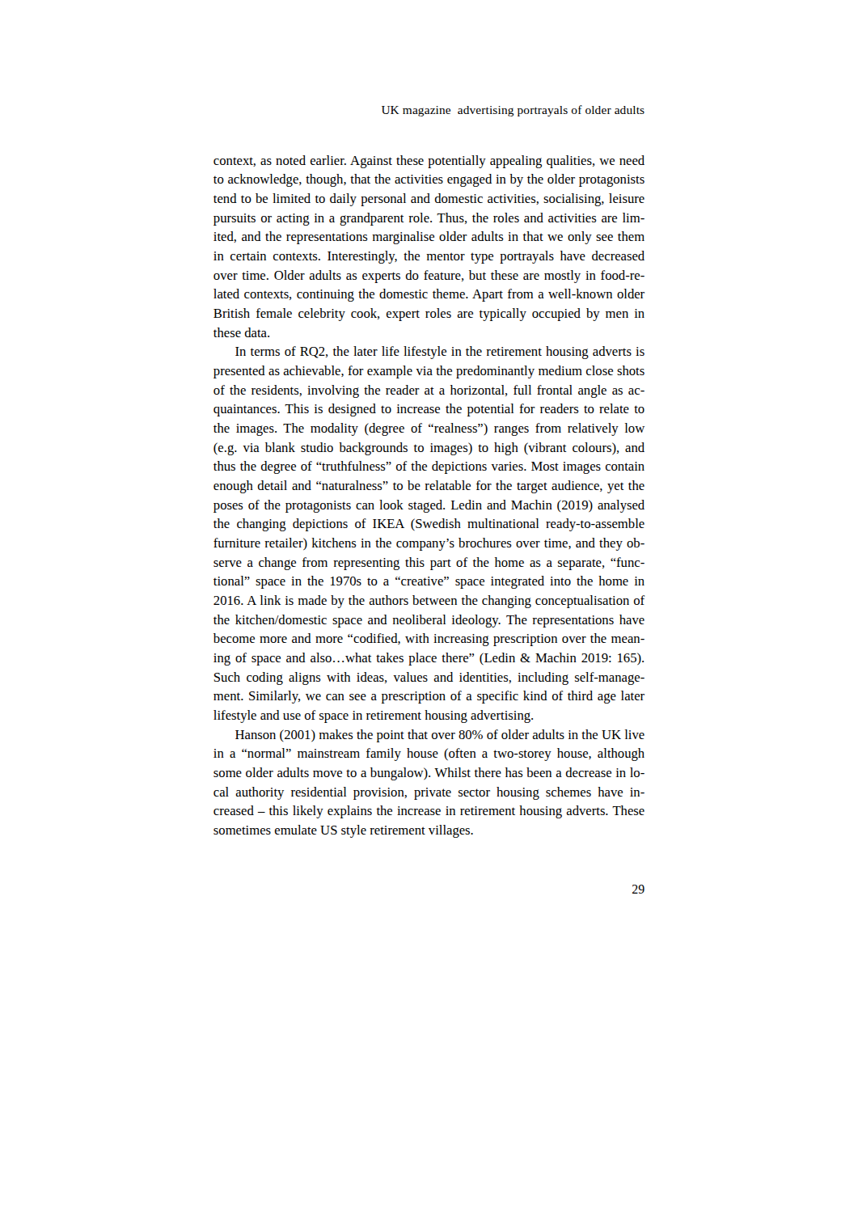UK magazine advertising portrayals of older adults
context, as noted earlier. Against these potentially appealing qualities, we need to acknowledge, though, that the activities engaged in by the older protagonists tend to be limited to daily personal and domestic activities, socialising, leisure pursuits or acting in a grandparent role. Thus, the roles and activities are limited, and the representations marginalise older adults in that we only see them in certain contexts. Interestingly, the mentor type portrayals have decreased over time. Older adults as experts do feature, but these are mostly in food-related contexts, continuing the domestic theme. Apart from a well-known older British female celebrity cook, expert roles are typically occupied by men in these data.
In terms of RQ2, the later life lifestyle in the retirement housing adverts is presented as achievable, for example via the predominantly medium close shots of the residents, involving the reader at a horizontal, full frontal angle as acquaintances. This is designed to increase the potential for readers to relate to the images. The modality (degree of “realness”) ranges from relatively low (e.g. via blank studio backgrounds to images) to high (vibrant colours), and thus the degree of “truthfulness” of the depictions varies. Most images contain enough detail and “naturalness” to be relatable for the target audience, yet the poses of the protagonists can look staged. Ledin and Machin (2019) analysed the changing depictions of IKEA (Swedish multinational ready-to-assemble furniture retailer) kitchens in the company’s brochures over time, and they observe a change from representing this part of the home as a separate, “functional” space in the 1970s to a “creative” space integrated into the home in 2016. A link is made by the authors between the changing conceptualisation of the kitchen/domestic space and neoliberal ideology. The representations have become more and more “codified, with increasing prescription over the meaning of space and also…what takes place there” (Ledin & Machin 2019: 165). Such coding aligns with ideas, values and identities, including self-management. Similarly, we can see a prescription of a specific kind of third age later lifestyle and use of space in retirement housing advertising.
Hanson (2001) makes the point that over 80% of older adults in the UK live in a “normal” mainstream family house (often a two-storey house, although some older adults move to a bungalow). Whilst there has been a decrease in local authority residential provision, private sector housing schemes have increased – this likely explains the increase in retirement housing adverts. These sometimes emulate US style retirement villages.
29